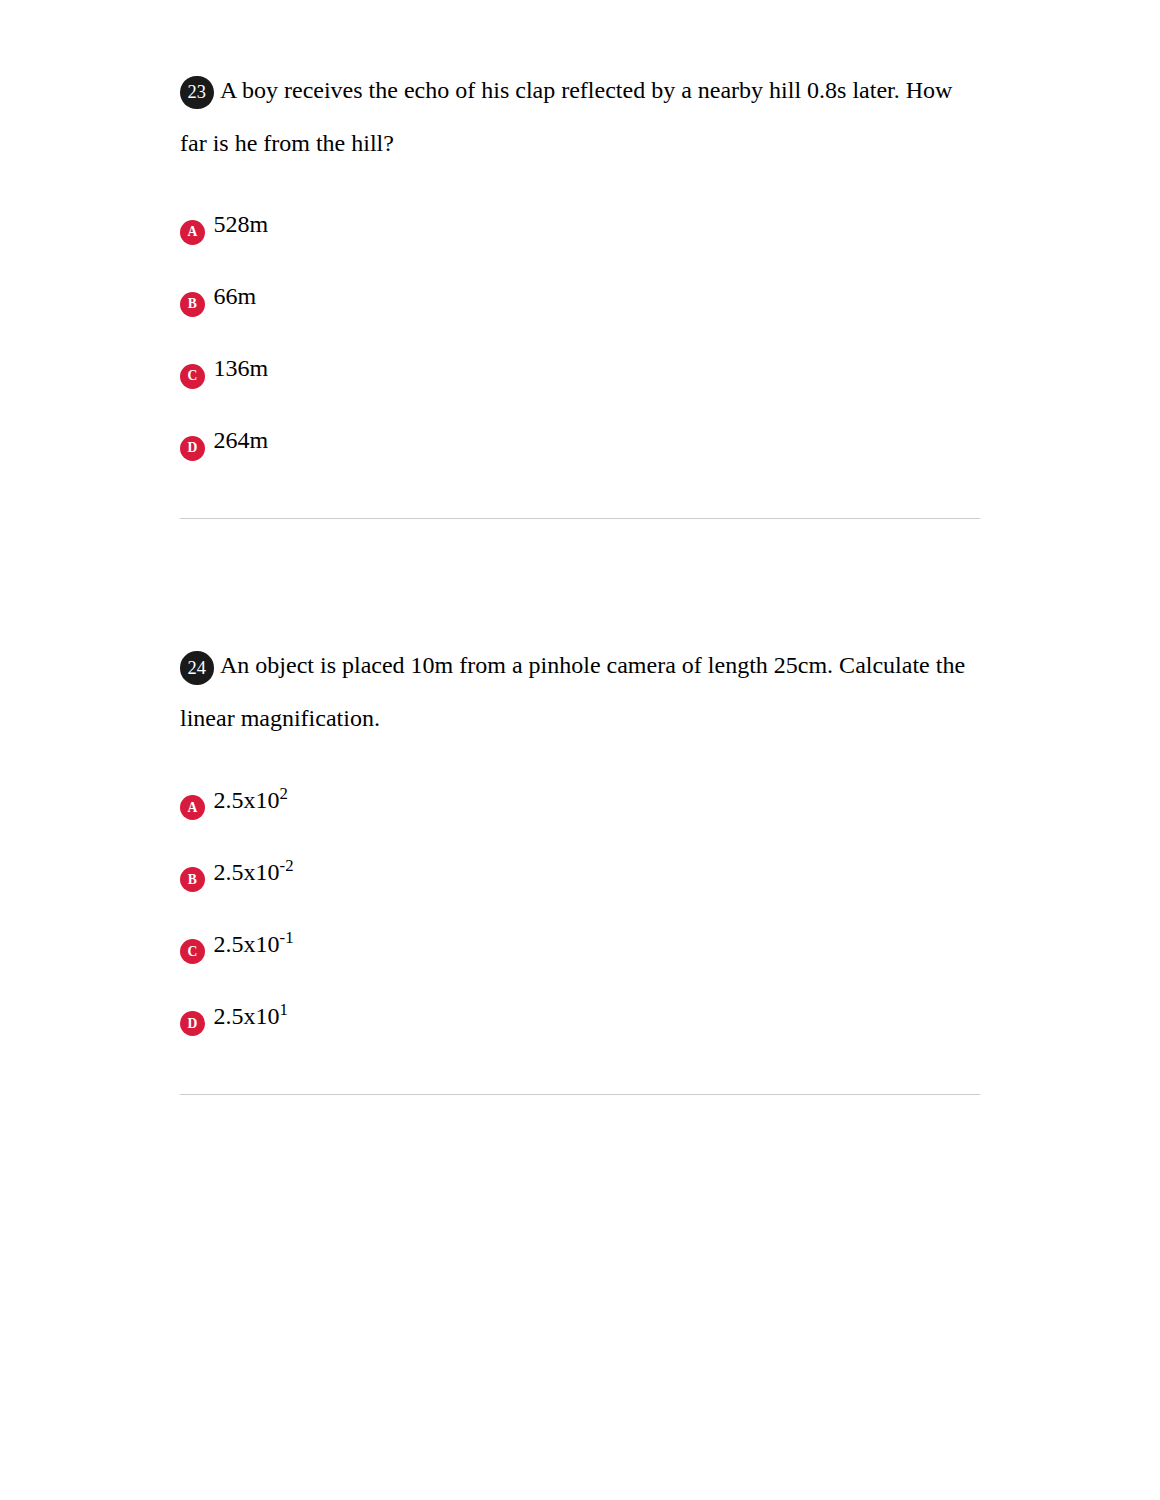23 A boy receives the echo of his clap reflected by a nearby hill 0.8s later. How far is he from the hill?
A 528m
B 66m
C 136m
D 264m
24 An object is placed 10m from a pinhole camera of length 25cm. Calculate the linear magnification.
A 2.5x102
B 2.5x10-2
C 2.5x10-1
D 2.5x101